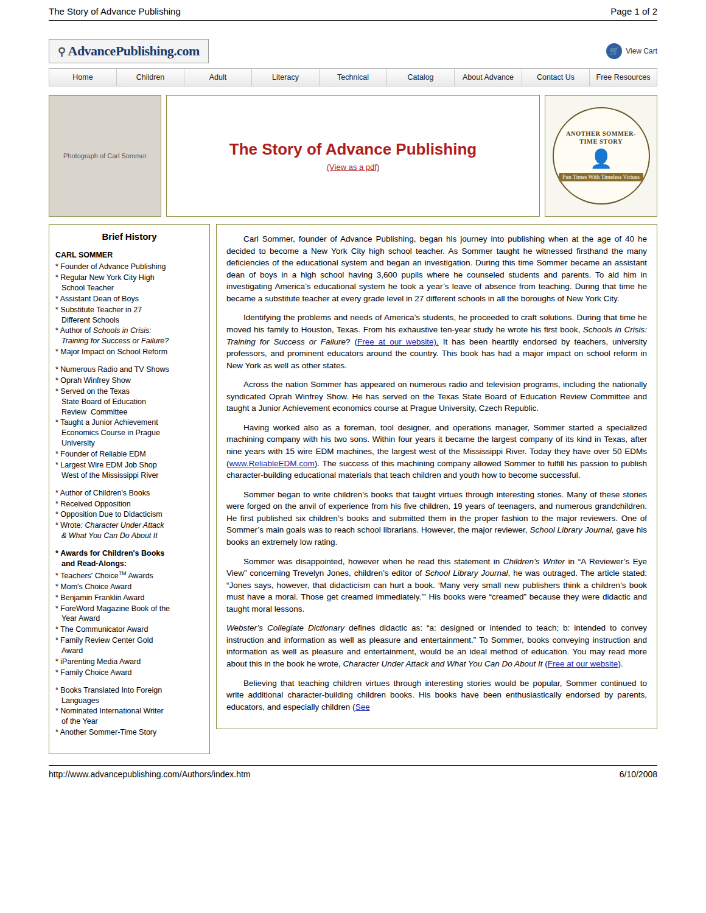The Story of Advance Publishing Page 1 of 2
⚲AdvancePublishing.com
🛒View Cart
Home Children Adult Literacy Technical Catalog About Advance Contact Us Free Resources
Photograph of Carl Sommer
The Story of Advance Publishing
(View as a pdf)
ANOTHER SOMMER-TIME STORY
👤
Fun Times With Timeless Virtues
Brief History
CARL SOMMER
Founder of Advance Publishing
Regular New York City High
School Teacher
Assistant Dean of Boys
Substitute Teacher in 27
Different Schools
Author of Schools in Crisis:
Training for Success or Failure?
Major Impact on School Reform
Numerous Radio and TV Shows
Oprah Winfrey Show
Served on the Texas
State Board of Education
Review Committee
Taught a Junior Achievement
Economics Course in Prague
University
Founder of Reliable EDM
Largest Wire EDM Job Shop
West of the Mississippi River
Author of Children's Books
Received Opposition
Opposition Due to Didacticism
Wrote: Character Under Attack
& What You Can Do About It
Awards for Children's Books
and Read-Alongs:
Teachers' ChoiceTM Awards
Mom's Choice Award
Benjamin Franklin Award
ForeWord Magazine Book of the
Year Award
The Communicator Award
Family Review Center Gold
Award
iParenting Media Award
Family Choice Award
Books Translated Into Foreign
Languages
Nominated International Writer
of the Year
Another Sommer-Time Story
Carl Sommer, founder of Advance Publishing, began his journey into publishing when at the age of 40 he decided to become a New York City high school teacher. As Sommer taught he witnessed firsthand the many deficiencies of the educational system and began an investigation. During this time Sommer became an assistant dean of boys in a high school having 3,600 pupils where he counseled students and parents. To aid him in investigating America’s educational system he took a year’s leave of absence from teaching. During that time he became a substitute teacher at every grade level in 27 different schools in all the boroughs of New York City.
Identifying the problems and needs of America’s students, he proceeded to craft solutions. During that time he moved his family to Houston, Texas. From his exhaustive ten-year study he wrote his first book, Schools in Crisis: Training for Success or Failure? (Free at our website). It has been heartily endorsed by teachers, university professors, and prominent educators around the country. This book has had a major impact on school reform in New York as well as other states.
Across the nation Sommer has appeared on numerous radio and television programs, including the nationally syndicated Oprah Winfrey Show. He has served on the Texas State Board of Education Review Committee and taught a Junior Achievement economics course at Prague University, Czech Republic.
Having worked also as a foreman, tool designer, and operations manager, Sommer started a specialized machining company with his two sons. Within four years it became the largest company of its kind in Texas, after nine years with 15 wire EDM machines, the largest west of the Mississippi River. Today they have over 50 EDMs (www.ReliableEDM.com). The success of this machining company allowed Sommer to fulfill his passion to publish character-building educational materials that teach children and youth how to become successful.
Sommer began to write children’s books that taught virtues through interesting stories. Many of these stories were forged on the anvil of experience from his five children, 19 years of teenagers, and numerous grandchildren. He first published six children’s books and submitted them in the proper fashion to the major reviewers. One of Sommer’s main goals was to reach school librarians. However, the major reviewer, School Library Journal, gave his books an extremely low rating.
Sommer was disappointed, however when he read this statement in Children’s Writer in “A Reviewer’s Eye View” concerning Trevelyn Jones, children’s editor of School Library Journal, he was outraged. The article stated: “Jones says, however, that didacticism can hurt a book. ‘Many very small new publishers think a children’s book must have a moral. Those get creamed immediately.’” His books were “creamed” because they were didactic and taught moral lessons.
Webster’s Collegiate Dictionary defines didactic as: “a: designed or intended to teach; b: intended to convey instruction and information as well as pleasure and entertainment.” To Sommer, books conveying instruction and information as well as pleasure and entertainment, would be an ideal method of education. You may read more about this in the book he wrote, Character Under Attack and What You Can Do About It (Free at our website).
Believing that teaching children virtues through interesting stories would be popular, Sommer continued to write additional character-building children books. His books have been enthusiastically endorsed by parents, educators, and especially children (See
http://www.advancepublishing.com/Authors/index.htm 6/10/2008